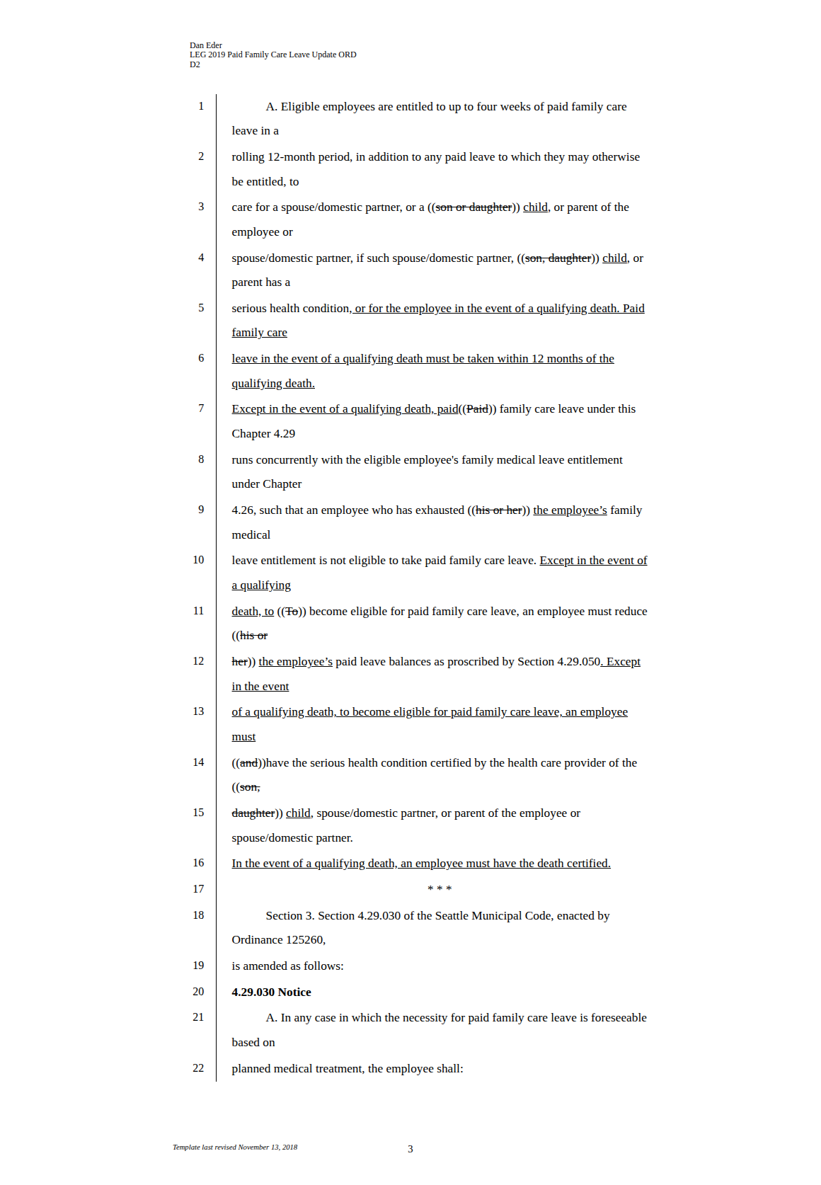Dan Eder
LEG 2019 Paid Family Care Leave Update ORD
D2
| 1 | A. Eligible employees are entitled to up to four weeks of paid family care leave in a |
| 2 | rolling 12-month period, in addition to any paid leave to which they may otherwise be entitled, to |
| 3 | care for a spouse/domestic partner, or a (( son or daughter )) child , or parent of the employee or |
| 4 | spouse/domestic partner, if such spouse/domestic partner, (( son, daughter )) child , or parent has a |
| 5 | serious health condition , or for the employee in the event of a qualifying death. Paid family care |
| 6 | leave in the event of a qualifying death must be taken within 12 months of the qualifying death. |
| 7 | Except in the event of a qualifying death, paid (( Paid )) family care leave under this Chapter 4.29 |
| 8 | runs concurrently with the eligible employee's family medical leave entitlement under Chapter |
| 9 | 4.26, such that an employee who has exhausted (( his or her )) the employee’s family medical |
| 10 | leave entitlement is not eligible to take paid family care leave. Except in the event of a qualifying |
| 11 | death, to (( To )) become eligible for paid family care leave, an employee must reduce (( his or |
| 12 | her )) the employee’s paid leave balances as proscribed by Section 4.29.050 . Except in the event |
| 13 | of a qualifying death, to become eligible for paid family care leave, an employee must |
| 14 | (( and ))have the serious health condition certified by the health care provider of the (( son, |
| 15 | daughter )) child , spouse/domestic partner, or parent of the employee or spouse/domestic partner. |
| 16 | In the event of a qualifying death, an employee must have the death certified. |
| 17 | * * * |
| 18 | Section 3. Section 4.29.030 of the Seattle Municipal Code, enacted by Ordinance 125260, |
| 19 | is amended as follows: |
| 20 | 4.29.030 Notice |
| 21 | A. In any case in which the necessity for paid family care leave is foreseeable based on |
| 22 | planned medical treatment, the employee shall: |
Template last revised November 13, 2018 3